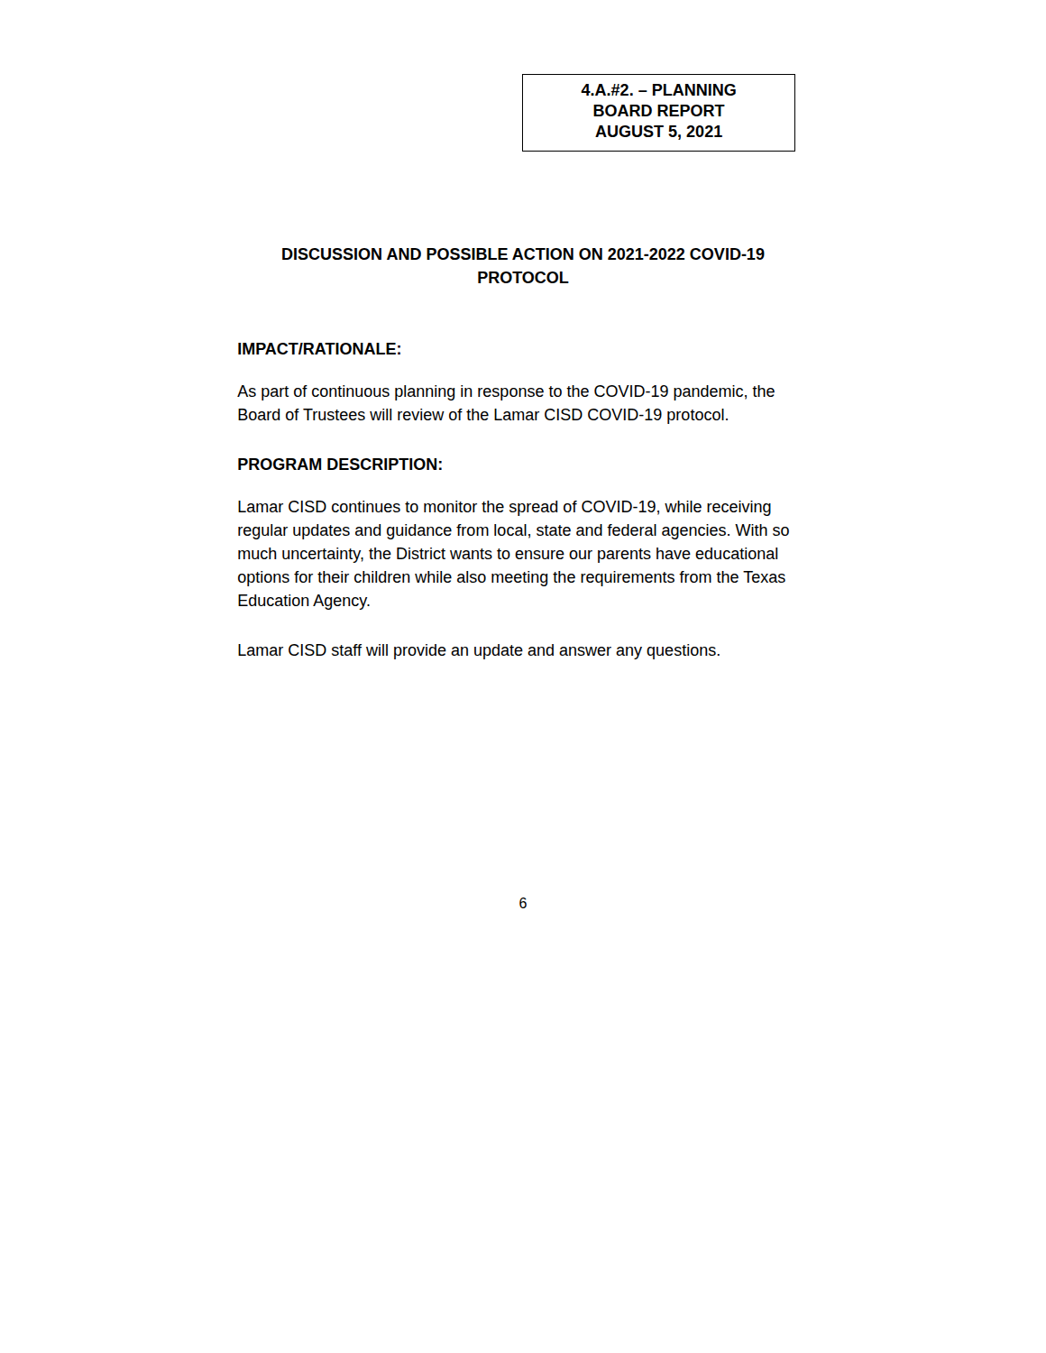4.A.#2. – PLANNING
BOARD REPORT
AUGUST 5, 2021
DISCUSSION AND POSSIBLE ACTION ON 2021-2022 COVID-19 PROTOCOL
IMPACT/RATIONALE:
As part of continuous planning in response to the COVID-19 pandemic, the Board of Trustees will review of the Lamar CISD COVID-19 protocol.
PROGRAM DESCRIPTION:
Lamar CISD continues to monitor the spread of COVID-19, while receiving regular updates and guidance from local, state and federal agencies. With so much uncertainty, the District wants to ensure our parents have educational options for their children while also meeting the requirements from the Texas Education Agency.
Lamar CISD staff will provide an update and answer any questions.
6